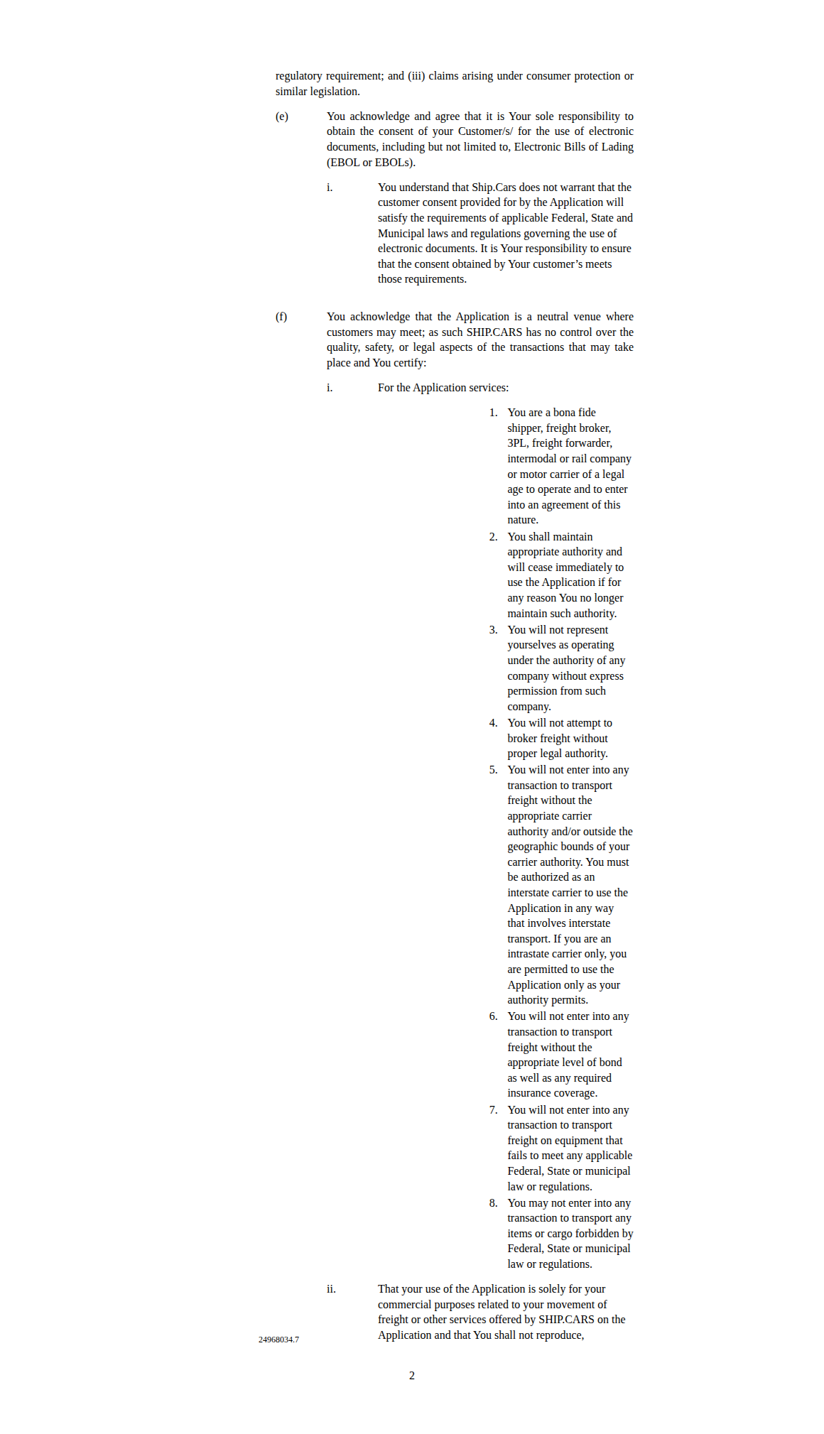regulatory requirement; and (iii) claims arising under consumer protection or similar legislation.
(e)
You acknowledge and agree that it is Your sole responsibility to obtain the consent of your Customer/s/ for the use of electronic documents, including but not limited to, Electronic Bills of Lading (EBOL or EBOLs).
i.
You understand that Ship.Cars does not warrant that the customer consent provided for by the Application will satisfy the requirements of applicable Federal, State and Municipal laws and regulations governing the use of electronic documents. It is Your responsibility to ensure that the consent obtained by Your customer’s meets those requirements.
(f)
You acknowledge that the Application is a neutral venue where customers may meet; as such SHIP.CARS has no control over the quality, safety, or legal aspects of the transactions that may take place and You certify:
i.
For the Application services:
You are a bona fide shipper, freight broker, 3PL, freight forwarder, intermodal or rail company or motor carrier of a legal age to operate and to enter into an agreement of this nature.
You shall maintain appropriate authority and will cease immediately to use the Application if for any reason You no longer maintain such authority.
You will not represent yourselves as operating under the authority of any company without express permission from such company.
You will not attempt to broker freight without proper legal authority.
You will not enter into any transaction to transport freight without the appropriate carrier authority and/or outside the geographic bounds of your carrier authority. You must be authorized as an interstate carrier to use the Application in any way that involves interstate transport. If you are an intrastate carrier only, you are permitted to use the Application only as your authority permits.
You will not enter into any transaction to transport freight without the appropriate level of bond as well as any required insurance coverage.
You will not enter into any transaction to transport freight on equipment that fails to meet any applicable Federal, State or municipal law or regulations.
You may not enter into any transaction to transport any items or cargo forbidden by Federal, State or municipal law or regulations.
ii.
That your use of the Application is solely for your commercial purposes related to your movement of freight or other services offered by SHIP.CARS on the Application and that You shall not reproduce,
2
24968034.7